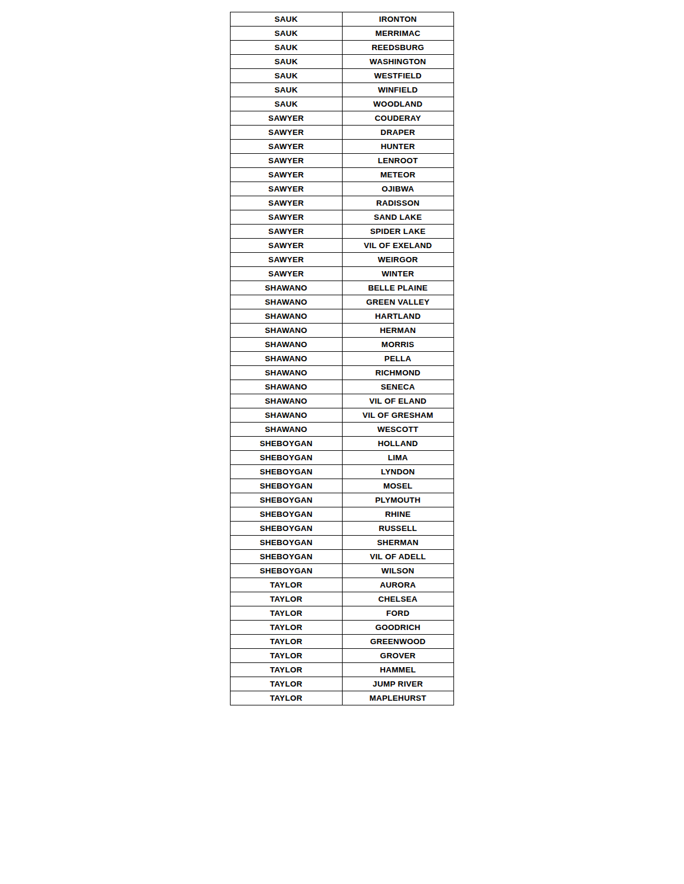| SAUK | IRONTON |
| SAUK | MERRIMAC |
| SAUK | REEDSBURG |
| SAUK | WASHINGTON |
| SAUK | WESTFIELD |
| SAUK | WINFIELD |
| SAUK | WOODLAND |
| SAWYER | COUDERAY |
| SAWYER | DRAPER |
| SAWYER | HUNTER |
| SAWYER | LENROOT |
| SAWYER | METEOR |
| SAWYER | OJIBWA |
| SAWYER | RADISSON |
| SAWYER | SAND LAKE |
| SAWYER | SPIDER LAKE |
| SAWYER | VIL OF EXELAND |
| SAWYER | WEIRGOR |
| SAWYER | WINTER |
| SHAWANO | BELLE PLAINE |
| SHAWANO | GREEN VALLEY |
| SHAWANO | HARTLAND |
| SHAWANO | HERMAN |
| SHAWANO | MORRIS |
| SHAWANO | PELLA |
| SHAWANO | RICHMOND |
| SHAWANO | SENECA |
| SHAWANO | VIL OF ELAND |
| SHAWANO | VIL OF GRESHAM |
| SHAWANO | WESCOTT |
| SHEBOYGAN | HOLLAND |
| SHEBOYGAN | LIMA |
| SHEBOYGAN | LYNDON |
| SHEBOYGAN | MOSEL |
| SHEBOYGAN | PLYMOUTH |
| SHEBOYGAN | RHINE |
| SHEBOYGAN | RUSSELL |
| SHEBOYGAN | SHERMAN |
| SHEBOYGAN | VIL OF ADELL |
| SHEBOYGAN | WILSON |
| TAYLOR | AURORA |
| TAYLOR | CHELSEA |
| TAYLOR | FORD |
| TAYLOR | GOODRICH |
| TAYLOR | GREENWOOD |
| TAYLOR | GROVER |
| TAYLOR | HAMMEL |
| TAYLOR | JUMP RIVER |
| TAYLOR | MAPLEHURST |